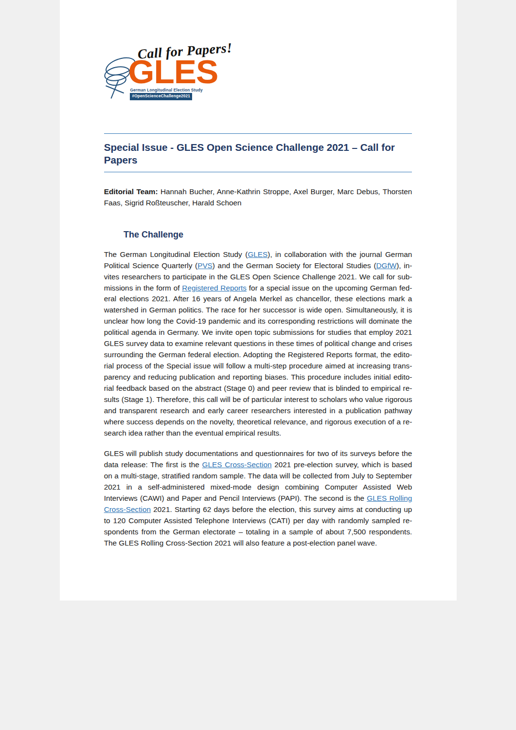Call for Papers!
GLES
German Longitudinal Election Study
#OpenScienceChallenge2021
Special Issue - GLES Open Science Challenge 2021 – Call for Papers
Editorial Team: Hannah Bucher, Anne-Kathrin Stroppe, Axel Burger, Marc Debus, Thorsten Faas, Sigrid Roßteuscher, Harald Schoen
The Challenge
The German Longitudinal Election Study (GLES), in collaboration with the journal German Political Science Quarterly (PVS) and the German Society for Electoral Studies (DGfW), invites researchers to participate in the GLES Open Science Challenge 2021. We call for submissions in the form of Registered Reports for a special issue on the upcoming German federal elections 2021. After 16 years of Angela Merkel as chancellor, these elections mark a watershed in German politics. The race for her successor is wide open. Simultaneously, it is unclear how long the Covid-19 pandemic and its corresponding restrictions will dominate the political agenda in Germany. We invite open topic submissions for studies that employ 2021 GLES survey data to examine relevant questions in these times of political change and crises surrounding the German federal election. Adopting the Registered Reports format, the editorial process of the Special issue will follow a multi-step procedure aimed at increasing transparency and reducing publication and reporting biases. This procedure includes initial editorial feedback based on the abstract (Stage 0) and peer review that is blinded to empirical results (Stage 1). Therefore, this call will be of particular interest to scholars who value rigorous and transparent research and early career researchers interested in a publication pathway where success depends on the novelty, theoretical relevance, and rigorous execution of a research idea rather than the eventual empirical results.
GLES will publish study documentations and questionnaires for two of its surveys before the data release: The first is the GLES Cross-Section 2021 pre-election survey, which is based on a multi-stage, stratified random sample. The data will be collected from July to September 2021 in a self-administered mixed-mode design combining Computer Assisted Web Interviews (CAWI) and Paper and Pencil Interviews (PAPI). The second is the GLES Rolling Cross-Section 2021. Starting 62 days before the election, this survey aims at conducting up to 120 Computer Assisted Telephone Interviews (CATI) per day with randomly sampled respondents from the German electorate – totaling in a sample of about 7,500 respondents. The GLES Rolling Cross-Section 2021 will also feature a post-election panel wave.